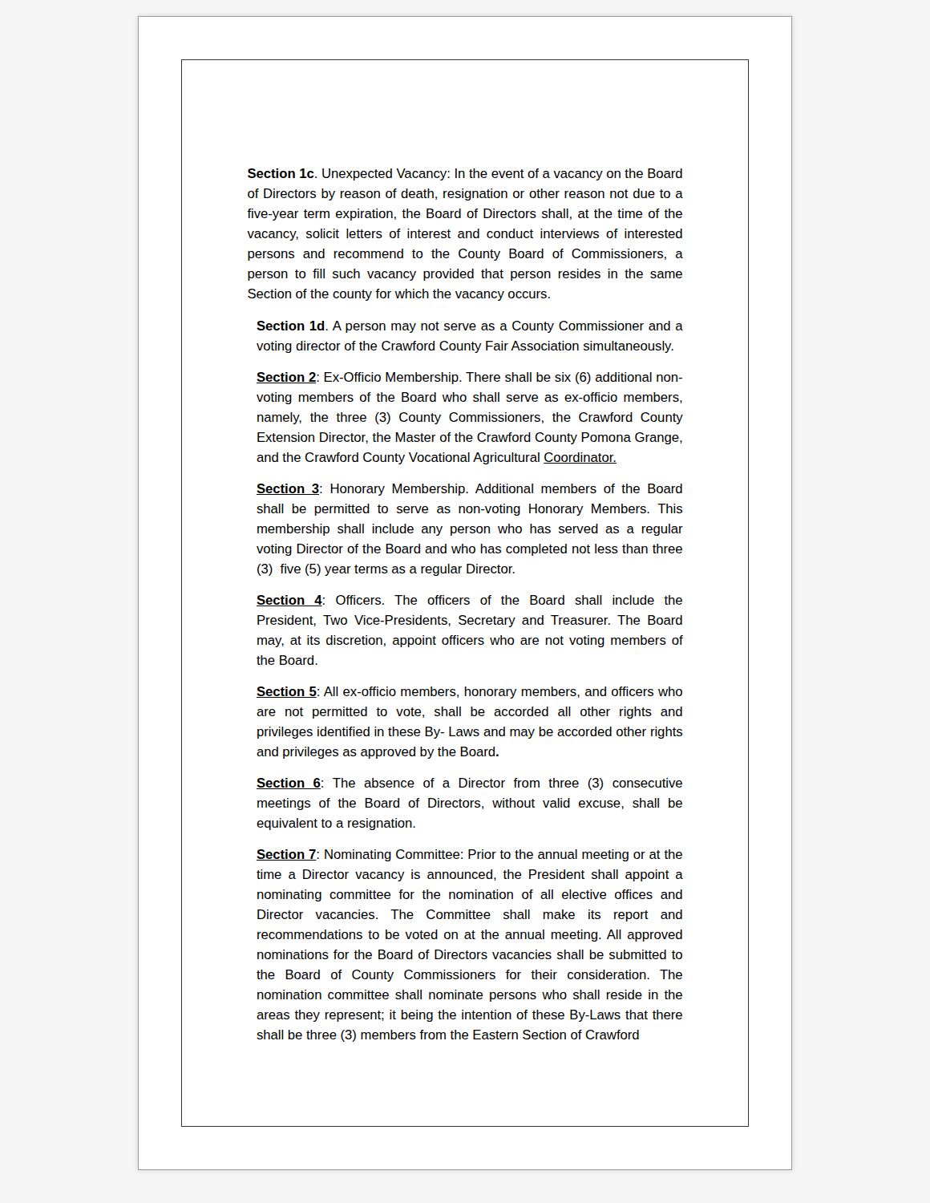Section 1c. Unexpected Vacancy: In the event of a vacancy on the Board of Directors by reason of death, resignation or other reason not due to a five-year term expiration, the Board of Directors shall, at the time of the vacancy, solicit letters of interest and conduct interviews of interested persons and recommend to the County Board of Commissioners, a person to fill such vacancy provided that person resides in the same Section of the county for which the vacancy occurs.
Section 1d. A person may not serve as a County Commissioner and a voting director of the Crawford County Fair Association simultaneously.
Section 2: Ex-Officio Membership. There shall be six (6) additional non-voting members of the Board who shall serve as ex-officio members, namely, the three (3) County Commissioners, the Crawford County Extension Director, the Master of the Crawford County Pomona Grange, and the Crawford County Vocational Agricultural Coordinator.
Section 3: Honorary Membership. Additional members of the Board shall be permitted to serve as non-voting Honorary Members. This membership shall include any person who has served as a regular voting Director of the Board and who has completed not less than three (3) five (5) year terms as a regular Director.
Section 4: Officers. The officers of the Board shall include the President, Two Vice-Presidents, Secretary and Treasurer. The Board may, at its discretion, appoint officers who are not voting members of the Board.
Section 5: All ex-officio members, honorary members, and officers who are not permitted to vote, shall be accorded all other rights and privileges identified in these By- Laws and may be accorded other rights and privileges as approved by the Board.
Section 6: The absence of a Director from three (3) consecutive meetings of the Board of Directors, without valid excuse, shall be equivalent to a resignation.
Section 7: Nominating Committee: Prior to the annual meeting or at the time a Director vacancy is announced, the President shall appoint a nominating committee for the nomination of all elective offices and Director vacancies. The Committee shall make its report and recommendations to be voted on at the annual meeting. All approved nominations for the Board of Directors vacancies shall be submitted to the Board of County Commissioners for their consideration. The nomination committee shall nominate persons who shall reside in the areas they represent; it being the intention of these By-Laws that there shall be three (3) members from the Eastern Section of Crawford